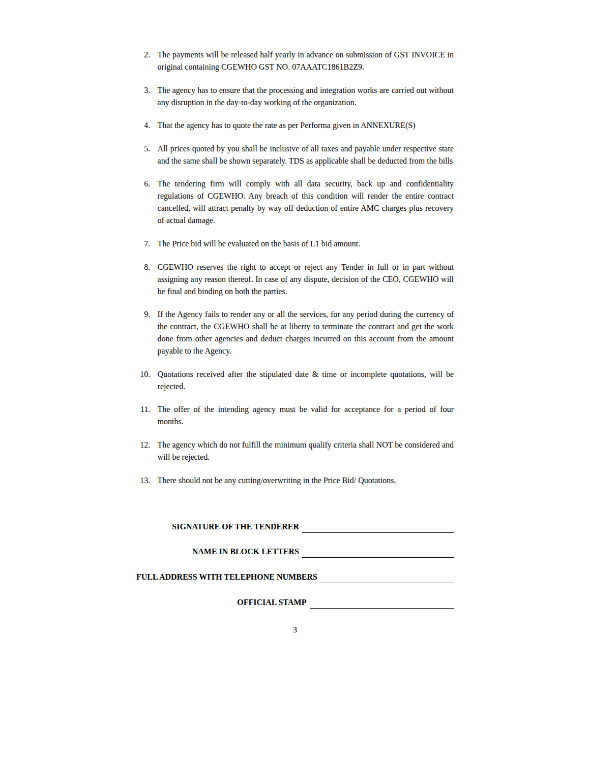2. The payments will be released half yearly in advance on submission of GST INVOICE in original containing CGEWHO GST NO. 07AAATC1861B2Z9.
3. The agency has to ensure that the processing and integration works are carried out without any disruption in the day-to-day working of the organization.
4. That the agency has to quote the rate as per Performa given in ANNEXURE(S)
5. All prices quoted by you shall be inclusive of all taxes and payable under respective state and the same shall be shown separately. TDS as applicable shall be deducted from the bills
6. The tendering firm will comply with all data security, back up and confidentiality regulations of CGEWHO. Any breach of this condition will render the entire contract cancelled, will attract penalty by way off deduction of entire AMC charges plus recovery of actual damage.
7. The Price bid will be evaluated on the basis of L1 bid amount.
8. CGEWHO reserves the right to accept or reject any Tender in full or in part without assigning any reason thereof. In case of any dispute, decision of the CEO, CGEWHO will be final and binding on both the parties.
9. If the Agency fails to render any or all the services, for any period during the currency of the contract, the CGEWHO shall be at liberty to terminate the contract and get the work done from other agencies and deduct charges incurred on this account from the amount payable to the Agency.
10. Quotations received after the stipulated date & time or incomplete quotations, will be rejected.
11. The offer of the intending agency must be valid for acceptance for a period of four months.
12. The agency which do not fulfill the minimum qualify criteria shall NOT be considered and will be rejected.
13. There should not be any cutting/overwriting in the Price Bid/ Quotations.
SIGNATURE OF THE TENDERER
NAME IN BLOCK LETTERS
FULL ADDRESS WITH TELEPHONE NUMBERS
OFFICIAL STAMP
3